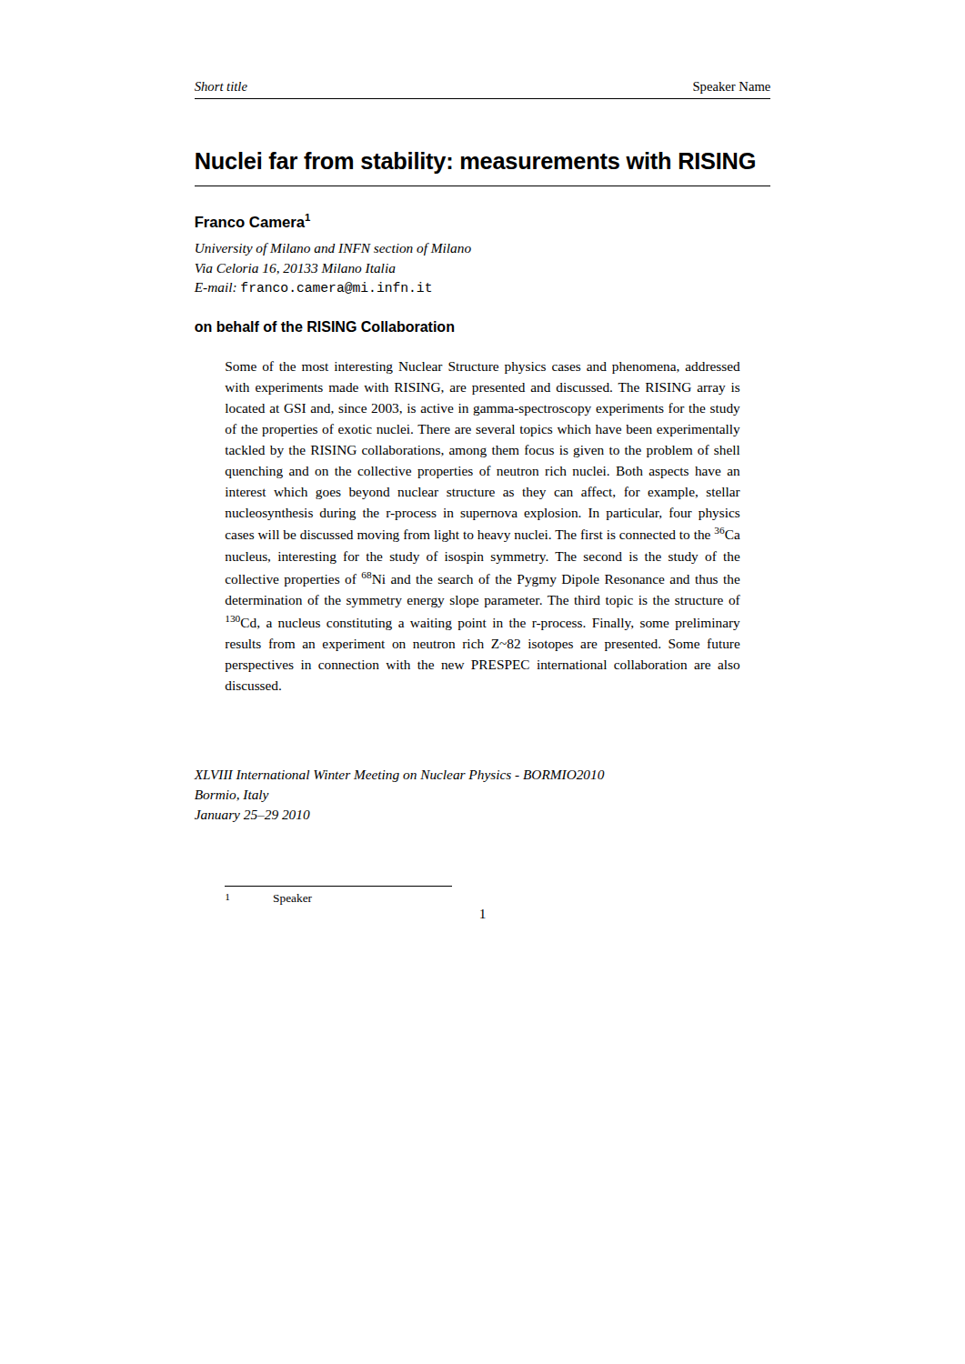Short title Speaker Name
Nuclei far from stability: measurements with RISING
Franco Camera1
University of Milano and INFN section of Milano
Via Celoria 16, 20133 Milano Italia
E-mail: franco.camera@mi.infn.it
on behalf of the RISING Collaboration
Some of the most interesting Nuclear Structure physics cases and phenomena, addressed with experiments made with RISING, are presented and discussed. The RISING array is located at GSI and, since 2003, is active in gamma-spectroscopy experiments for the study of the properties of exotic nuclei. There are several topics which have been experimentally tackled by the RISING collaborations, among them focus is given to the problem of shell quenching and on the collective properties of neutron rich nuclei. Both aspects have an interest which goes beyond nuclear structure as they can affect, for example, stellar nucleosynthesis during the r-process in supernova explosion. In particular, four physics cases will be discussed moving from light to heavy nuclei. The first is connected to the 36Ca nucleus, interesting for the study of isospin symmetry. The second is the study of the collective properties of 68Ni and the search of the Pygmy Dipole Resonance and thus the determination of the symmetry energy slope parameter. The third topic is the structure of 130Cd, a nucleus constituting a waiting point in the r-process. Finally, some preliminary results from an experiment on neutron rich Z~82 isotopes are presented. Some future perspectives in connection with the new PRESPEC international collaboration are also discussed.
XLVIII International Winter Meeting on Nuclear Physics - BORMIO2010
Bormio, Italy
January 25–29 2010
1 Speaker
1